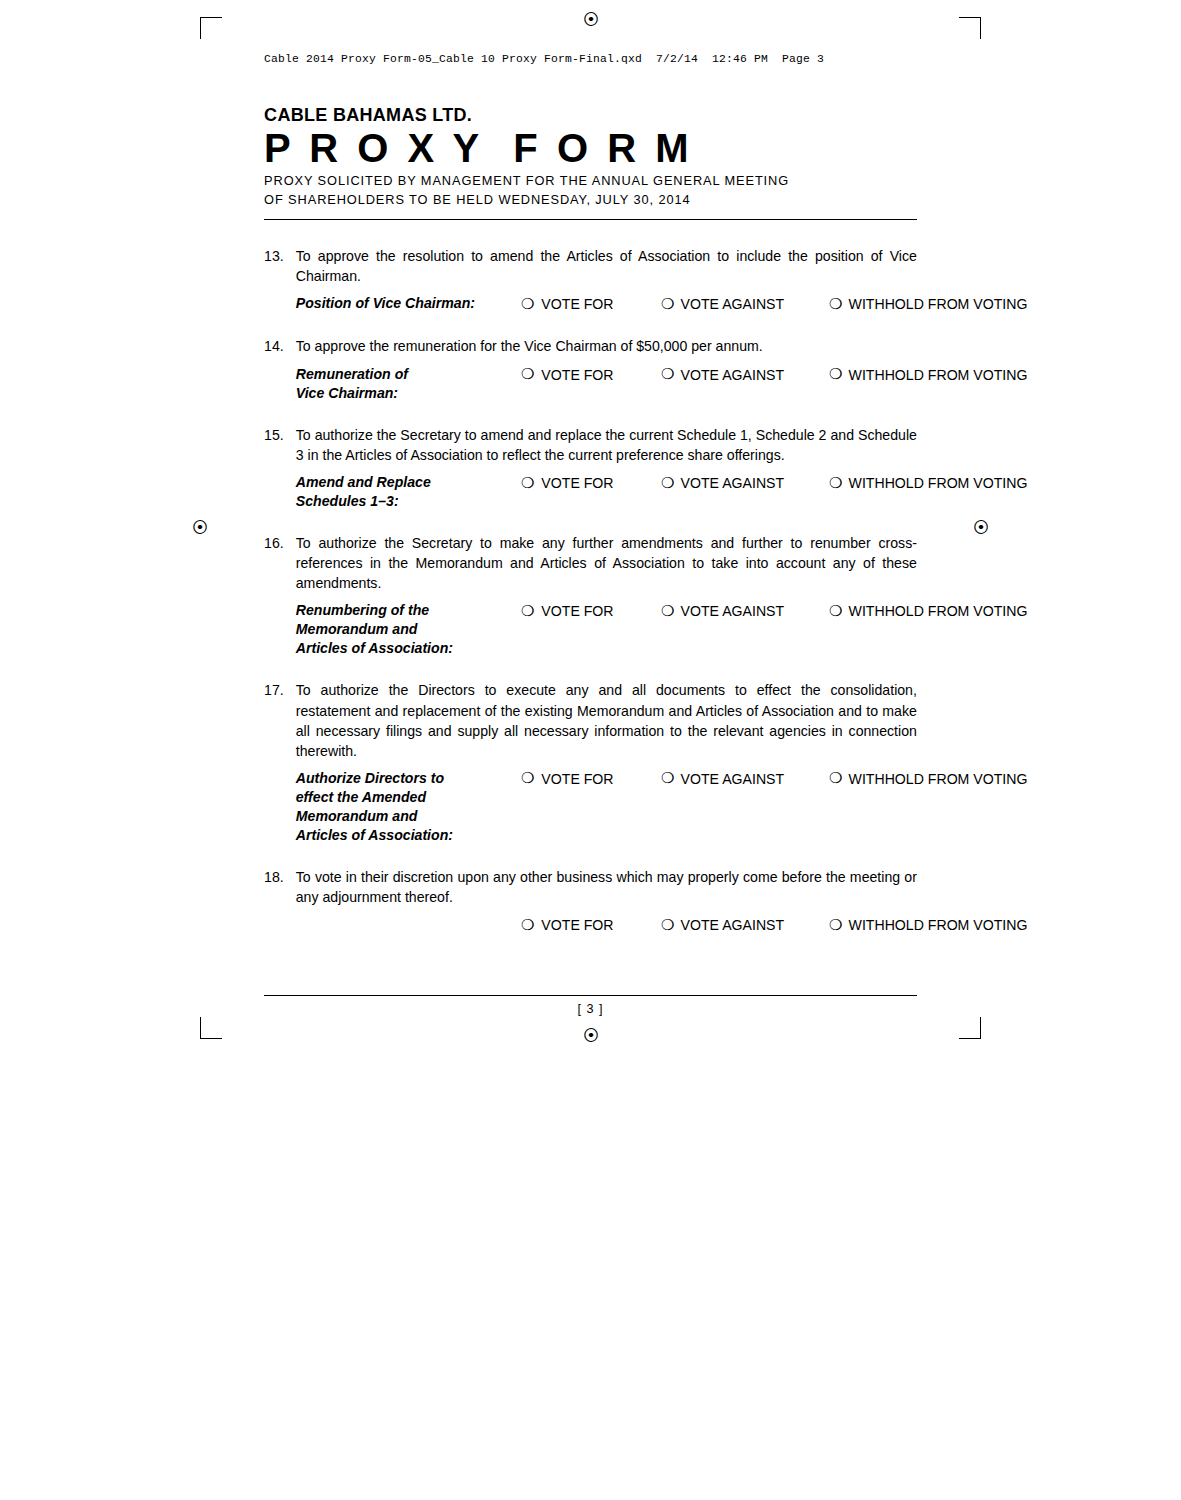⦿
⦿
⦿
⦿
Cable 2014 Proxy Form-05_Cable 10 Proxy Form-Final.qxd 7/2/14 12:46 PM Page 3
CABLE BAHAMAS LTD.
P R O X Y F O R M
PROXY SOLICITED BY MANAGEMENT FOR THE ANNUAL GENERAL MEETING
OF SHAREHOLDERS TO BE HELD WEDNESDAY, JULY 30, 2014
13. To approve the resolution to amend the Articles of Association to include the position of Vice Chairman.
Position of Vice Chairman:
❍VOTE FOR ❍VOTE AGAINST ❍WITHHOLD FROM VOTING
14. To approve the remuneration for the Vice Chairman of $50,000 per annum.
Remuneration of
Vice Chairman:
❍VOTE FOR ❍VOTE AGAINST ❍WITHHOLD FROM VOTING
15. To authorize the Secretary to amend and replace the current Schedule 1, Schedule 2 and Schedule 3 in the Articles of Association to reflect the current preference share offerings.
Amend and Replace
Schedules 1–3:
❍VOTE FOR ❍VOTE AGAINST ❍WITHHOLD FROM VOTING
16. To authorize the Secretary to make any further amendments and further to renumber cross-references in the Memorandum and Articles of Association to take into account any of these amendments.
Renumbering of the
Memorandum and
Articles of Association:
❍VOTE FOR ❍VOTE AGAINST ❍WITHHOLD FROM VOTING
17. To authorize the Directors to execute any and all documents to effect the consolidation, restatement and replacement of the existing Memorandum and Articles of Association and to make all necessary filings and supply all necessary information to the relevant agencies in connection therewith.
Authorize Directors to
effect the Amended
Memorandum and
Articles of Association:
❍VOTE FOR ❍VOTE AGAINST ❍WITHHOLD FROM VOTING
18. To vote in their discretion upon any other business which may properly come before the meeting or any adjournment thereof.
❍VOTE FOR ❍VOTE AGAINST ❍WITHHOLD FROM VOTING
[ 3 ]